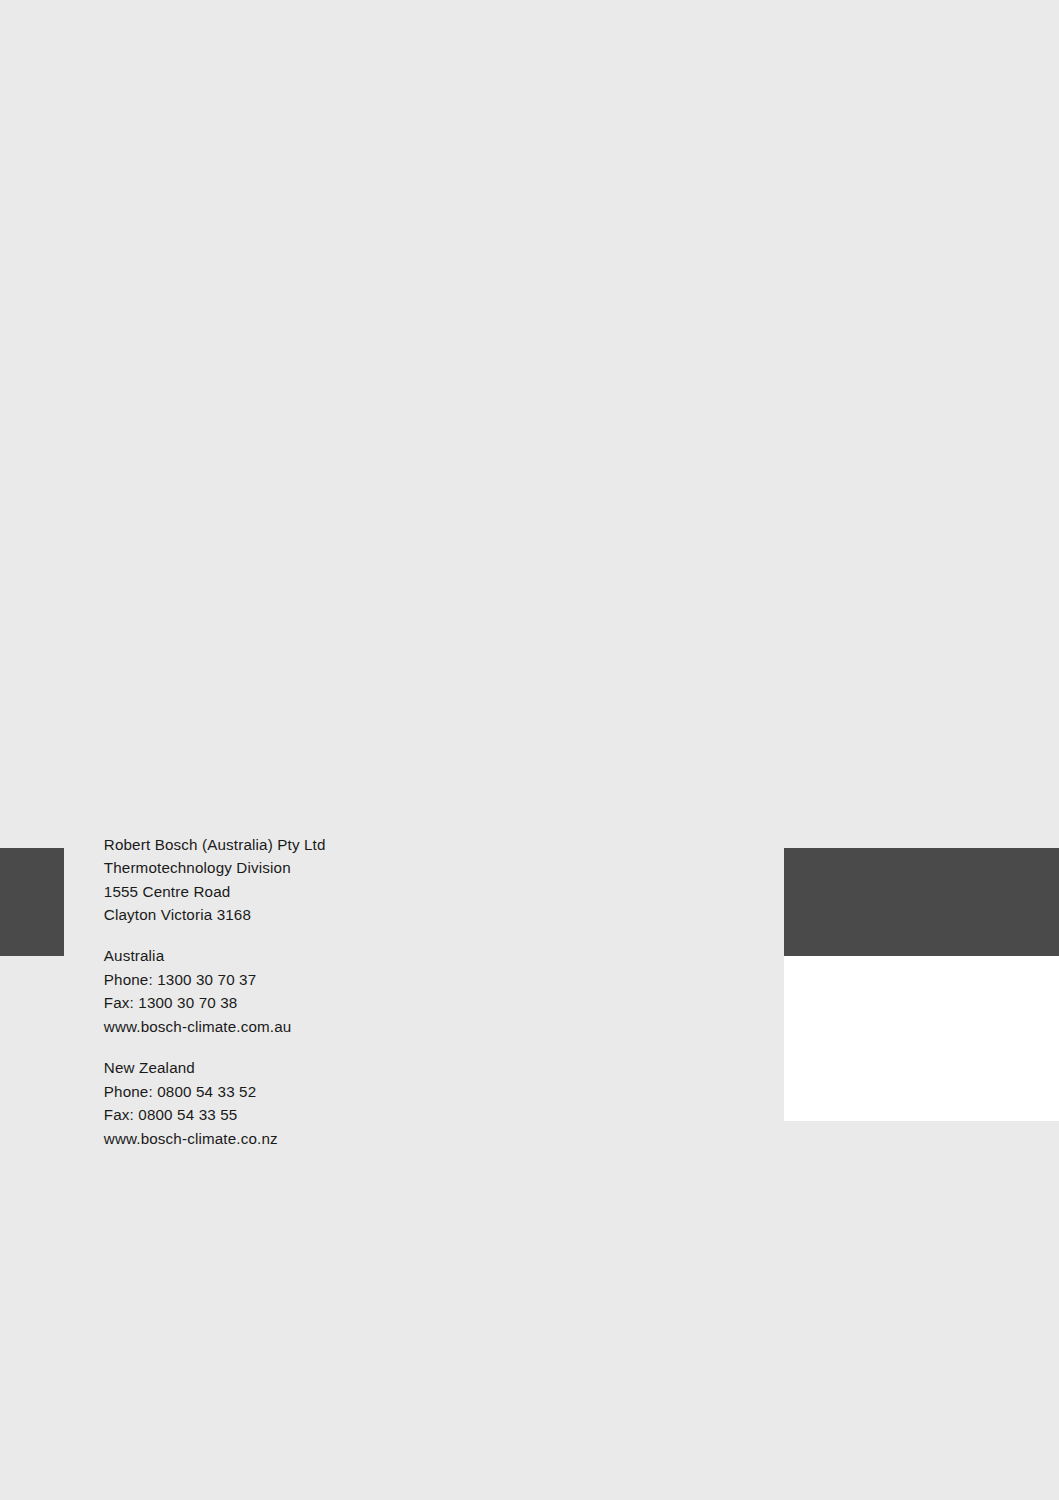Robert Bosch (Australia) Pty Ltd
Thermotechnology Division
1555 Centre Road
Clayton Victoria 3168
Australia
Phone: 1300 30 70 37
Fax: 1300 30 70 38
www.bosch-climate.com.au
New Zealand
Phone: 0800 54 33 52
Fax: 0800 54 33 55
www.bosch-climate.co.nz